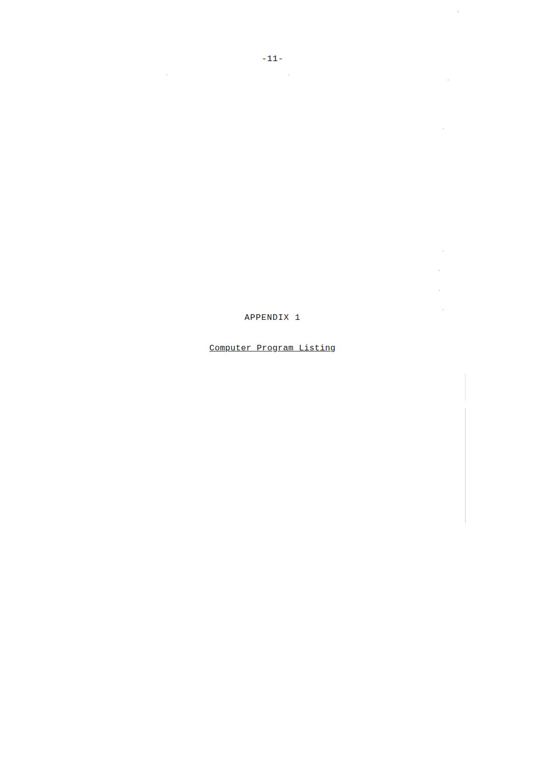' . . . . . . . .
-11-
APPENDIX 1
Computer Program Listing